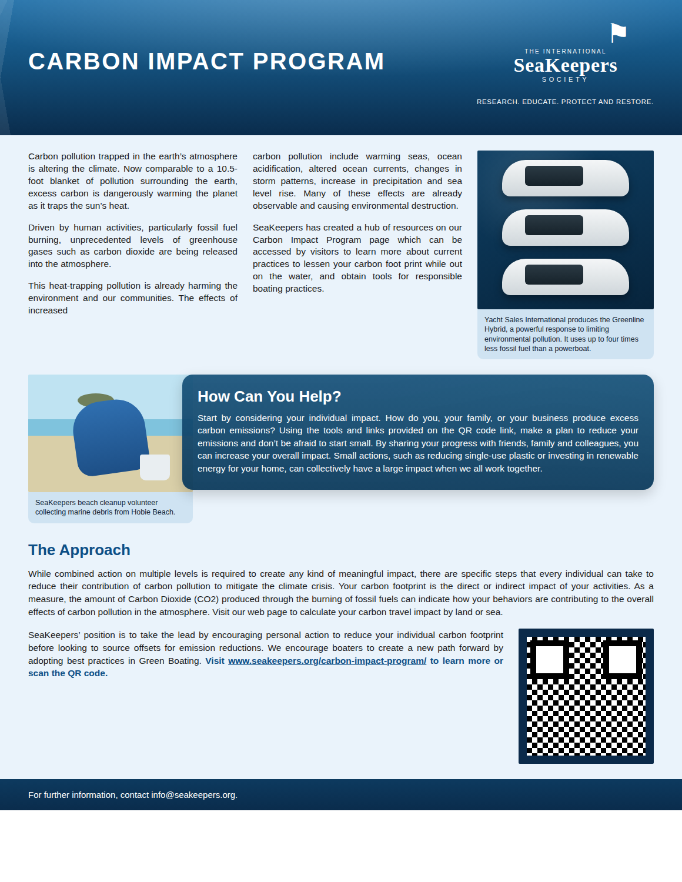Carbon Impact Program
⚑
The International
SeaKeepers
Society
Research. Educate. Protect and Restore.
Carbon pollution trapped in the earth’s atmosphere is altering the climate. Now comparable to a 10.5-foot blanket of pollution surrounding the earth, excess carbon is dangerously warming the planet as it traps the sun’s heat.
Driven by human activities, particularly fossil fuel burning, unprecedented levels of greenhouse gases such as carbon dioxide are being released into the atmosphere.
This heat-trapping pollution is already harming the environment and our communities. The effects of increased
carbon pollution include warming seas, ocean acidification, altered ocean currents, changes in storm patterns, increase in precipitation and sea level rise. Many of these effects are already observable and causing environmental destruction.
SeaKeepers has created a hub of resources on our Carbon Impact Program page which can be accessed by visitors to learn more about current practices to lessen your carbon foot print while out on the water, and obtain tools for responsible boating practices.
Yacht Sales International produces the Greenline Hybrid, a powerful response to limiting environmental pollution. It uses up to four times less fossil fuel than a powerboat.
SeaKeepers beach cleanup volunteer collecting marine debris from Hobie Beach.
How Can You Help?
Start by considering your individual impact. How do you, your family, or your business produce excess carbon emissions? Using the tools and links provided on the QR code link, make a plan to reduce your emissions and don’t be afraid to start small. By sharing your progress with friends, family and colleagues, you can increase your overall impact. Small actions, such as reducing single-use plastic or investing in renewable energy for your home, can collectively have a large impact when we all work together.
The Approach
While combined action on multiple levels is required to create any kind of meaningful impact, there are specific steps that every individual can take to reduce their contribution of carbon pollution to mitigate the climate crisis. Your carbon footprint is the direct or indirect impact of your activities. As a measure, the amount of Carbon Dioxide (CO2) produced through the burning of fossil fuels can indicate how your behaviors are contributing to the overall effects of carbon pollution in the atmosphere. Visit our web page to calculate your carbon travel impact by land or sea.
SeaKeepers’ position is to take the lead by encouraging personal action to reduce your individual carbon footprint before looking to source offsets for emission reductions. We encourage boaters to create a new path forward by adopting best practices in Green Boating. Visit www.seakeepers.org/carbon-impact-program/ to learn more or scan the QR code.
For further information, contact info@seakeepers.org.